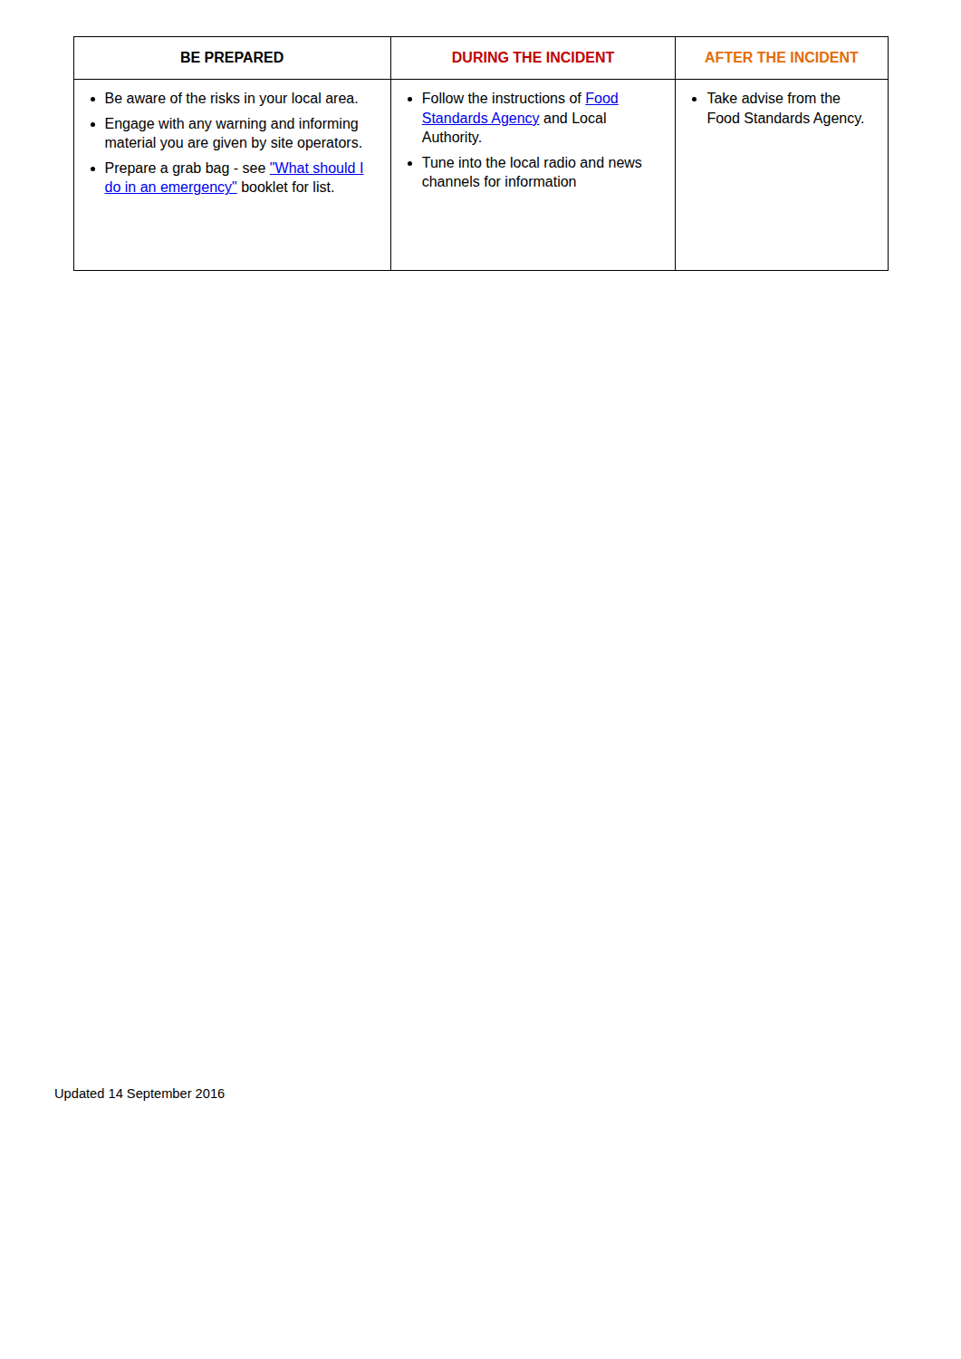| BE PREPARED | DURING THE INCIDENT | AFTER THE INCIDENT |
| --- | --- | --- |
| Be aware of the risks in your local area. Engage with any warning and informing material you are given by site operators. Prepare a grab bag - see "What should I do in an emergency" booklet for list. | Follow the instructions of Food Standards Agency and Local Authority. Tune into the local radio and news channels for information | Take advise from the Food Standards Agency. |
Updated 14 September 2016